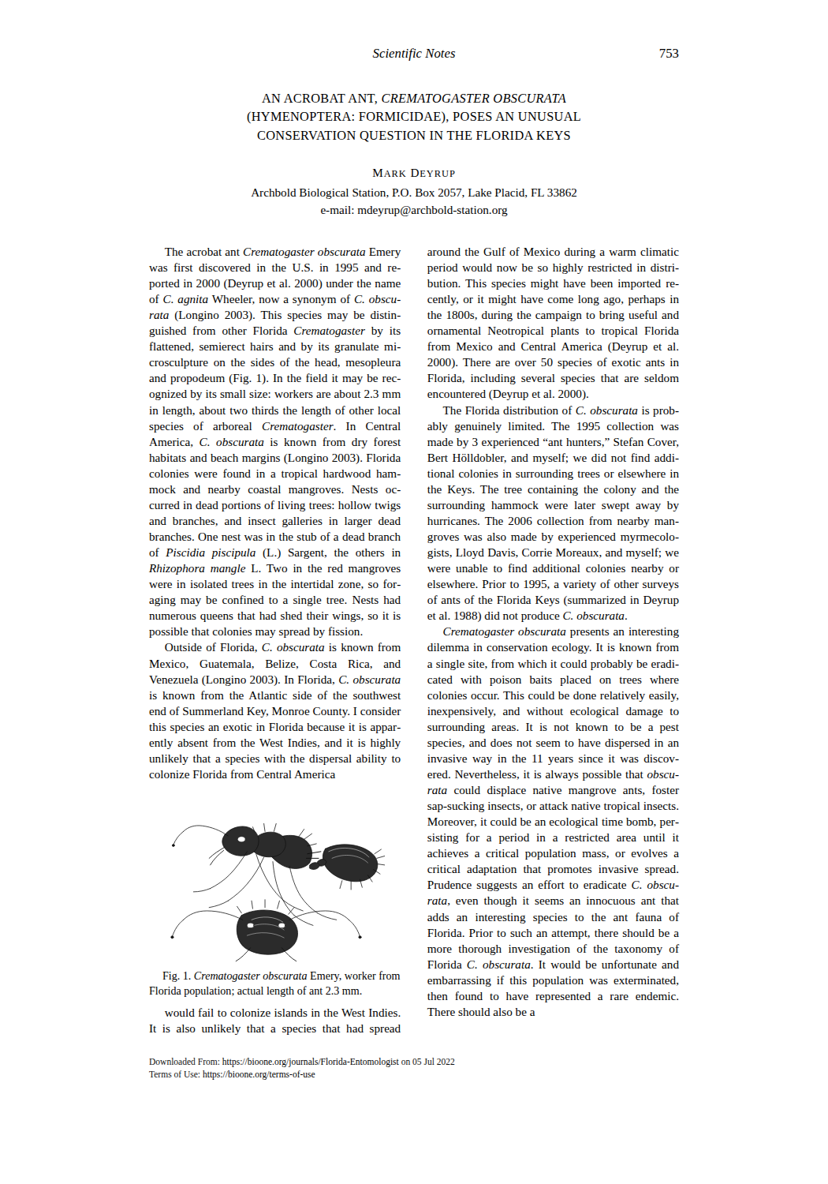Scientific Notes 753
AN ACROBAT ANT, CREMATOGASTER OBSCURATA
(HYMENOPTERA: FORMICIDAE), POSES AN UNUSUAL
CONSERVATION QUESTION IN THE FLORIDA KEYS
MARK DEYRUP
Archbold Biological Station, P.O. Box 2057, Lake Placid, FL 33862
e-mail: mdeyrup@archbold-station.org
The acrobat ant Crematogaster obscurata Emery was first discovered in the U.S. in 1995 and reported in 2000 (Deyrup et al. 2000) under the name of C. agnita Wheeler, now a synonym of C. obscurata (Longino 2003). This species may be distinguished from other Florida Crematogaster by its flattened, semierect hairs and by its granulate microsculpture on the sides of the head, mesopleura and propodeum (Fig. 1). In the field it may be recognized by its small size: workers are about 2.3 mm in length, about two thirds the length of other local species of arboreal Crematogaster. In Central America, C. obscurata is known from dry forest habitats and beach margins (Longino 2003). Florida colonies were found in a tropical hardwood hammock and nearby coastal mangroves. Nests occurred in dead portions of living trees: hollow twigs and branches, and insect galleries in larger dead branches. One nest was in the stub of a dead branch of Piscidia piscipula (L.) Sargent, the others in Rhizophora mangle L. Two in the red mangroves were in isolated trees in the intertidal zone, so foraging may be confined to a single tree. Nests had numerous queens that had shed their wings, so it is possible that colonies may spread by fission.
Outside of Florida, C. obscurata is known from Mexico, Guatemala, Belize, Costa Rica, and Venezuela (Longino 2003). In Florida, C. obscurata is known from the Atlantic side of the southwest end of Summerland Key, Monroe County. I consider this species an exotic in Florida because it is apparently absent from the West Indies, and it is highly unlikely that a species with the dispersal ability to colonize Florida from Central America
Fig. 1. Crematogaster obscurata Emery, worker from Florida population; actual length of ant 2.3 mm.
would fail to colonize islands in the West Indies. It is also unlikely that a species that had spread around the Gulf of Mexico during a warm climatic period would now be so highly restricted in distribution. This species might have been imported recently, or it might have come long ago, perhaps in the 1800s, during the campaign to bring useful and ornamental Neotropical plants to tropical Florida from Mexico and Central America (Deyrup et al. 2000). There are over 50 species of exotic ants in Florida, including several species that are seldom encountered (Deyrup et al. 2000).
The Florida distribution of C. obscurata is probably genuinely limited. The 1995 collection was made by 3 experienced “ant hunters,” Stefan Cover, Bert Hölldobler, and myself; we did not find additional colonies in surrounding trees or elsewhere in the Keys. The tree containing the colony and the surrounding hammock were later swept away by hurricanes. The 2006 collection from nearby mangroves was also made by experienced myrmecologists, Lloyd Davis, Corrie Moreaux, and myself; we were unable to find additional colonies nearby or elsewhere. Prior to 1995, a variety of other surveys of ants of the Florida Keys (summarized in Deyrup et al. 1988) did not produce C. obscurata.
Crematogaster obscurata presents an interesting dilemma in conservation ecology. It is known from a single site, from which it could probably be eradicated with poison baits placed on trees where colonies occur. This could be done relatively easily, inexpensively, and without ecological damage to surrounding areas. It is not known to be a pest species, and does not seem to have dispersed in an invasive way in the 11 years since it was discovered. Nevertheless, it is always possible that obscurata could displace native mangrove ants, foster sap-sucking insects, or attack native tropical insects. Moreover, it could be an ecological time bomb, persisting for a period in a restricted area until it achieves a critical population mass, or evolves a critical adaptation that promotes invasive spread. Prudence suggests an effort to eradicate C. obscurata, even though it seems an innocuous ant that adds an interesting species to the ant fauna of Florida. Prior to such an attempt, there should be a more thorough investigation of the taxonomy of Florida C. obscurata. It would be unfortunate and embarrassing if this population was exterminated, then found to have represented a rare endemic. There should also be a
Downloaded From: https://bioone.org/journals/Florida-Entomologist on 05 Jul 2022
Terms of Use: https://bioone.org/terms-of-use